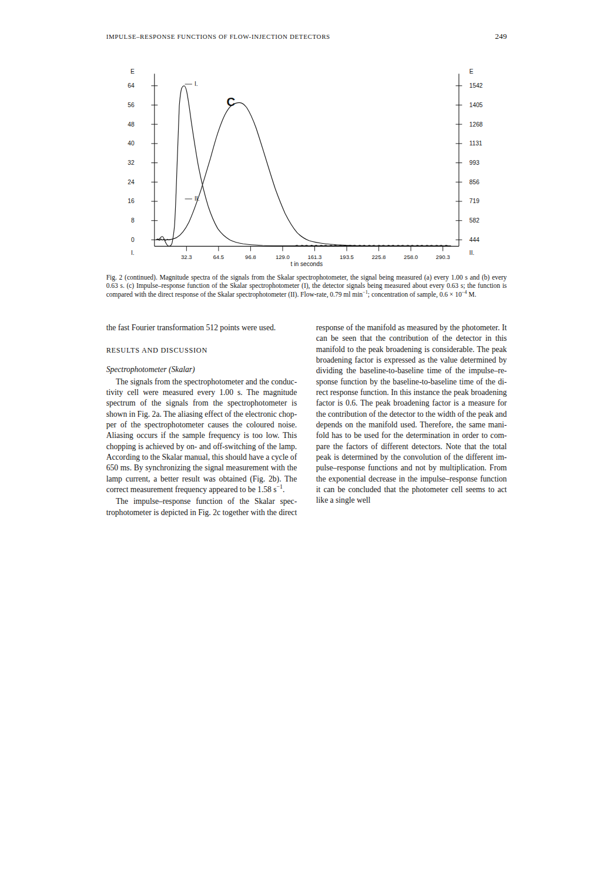Impulse–response functions of flow-injection detectors 249
64 56 48 40 32 24 16 8 0 E I. 1542 1405 1268 1131 993 856 719 582 444 E II. 32.3 64.5 96.8 129.0 161.3 193.5 225.8 258.0 290.3 C I. II. t in seconds
Fig. 2 (continued). Magnitude spectra of the signals from the Skalar spectrophotometer, the signal being measured (a) every 1.00 s and (b) every 0.63 s. (c) Impulse–response function of the Skalar spectrophotometer (I), the detector signals being measured about every 0.63 s; the function is compared with the direct response of the Skalar spectrophotometer (II). Flow-rate, 0.79 ml min−1; concentration of sample, 0.6 × 10−4 M.
the fast Fourier transformation 512 points were used.
Results and discussion
Spectrophotometer (Skalar)
The signals from the spectrophotometer and the conductivity cell were measured every 1.00 s. The magnitude spectrum of the signals from the spectrophotometer is shown in Fig. 2a. The aliasing effect of the electronic chopper of the spectrophotometer causes the coloured noise. Aliasing occurs if the sample frequency is too low. This chopping is achieved by on- and off-switching of the lamp. According to the Skalar manual, this should have a cycle of 650 ms. By synchronizing the signal measurement with the lamp current, a better result was obtained (Fig. 2b). The correct measurement frequency appeared to be 1.58 s−1.
The impulse–response function of the Skalar spectrophotometer is depicted in Fig. 2c together with the direct response of the manifold as measured by the photometer. It can be seen that the contribution of the detector in this manifold to the peak broadening is considerable. The peak broadening factor is expressed as the value determined by dividing the baseline-to-baseline time of the impulse–response function by the baseline-to-baseline time of the direct response function. In this instance the peak broadening factor is 0.6. The peak broadening factor is a measure for the contribution of the detector to the width of the peak and depends on the manifold used. Therefore, the same manifold has to be used for the determination in order to compare the factors of different detectors. Note that the total peak is determined by the convolution of the different impulse–response functions and not by multiplication. From the exponential decrease in the impulse–response function it can be concluded that the photometer cell seems to act like a single well